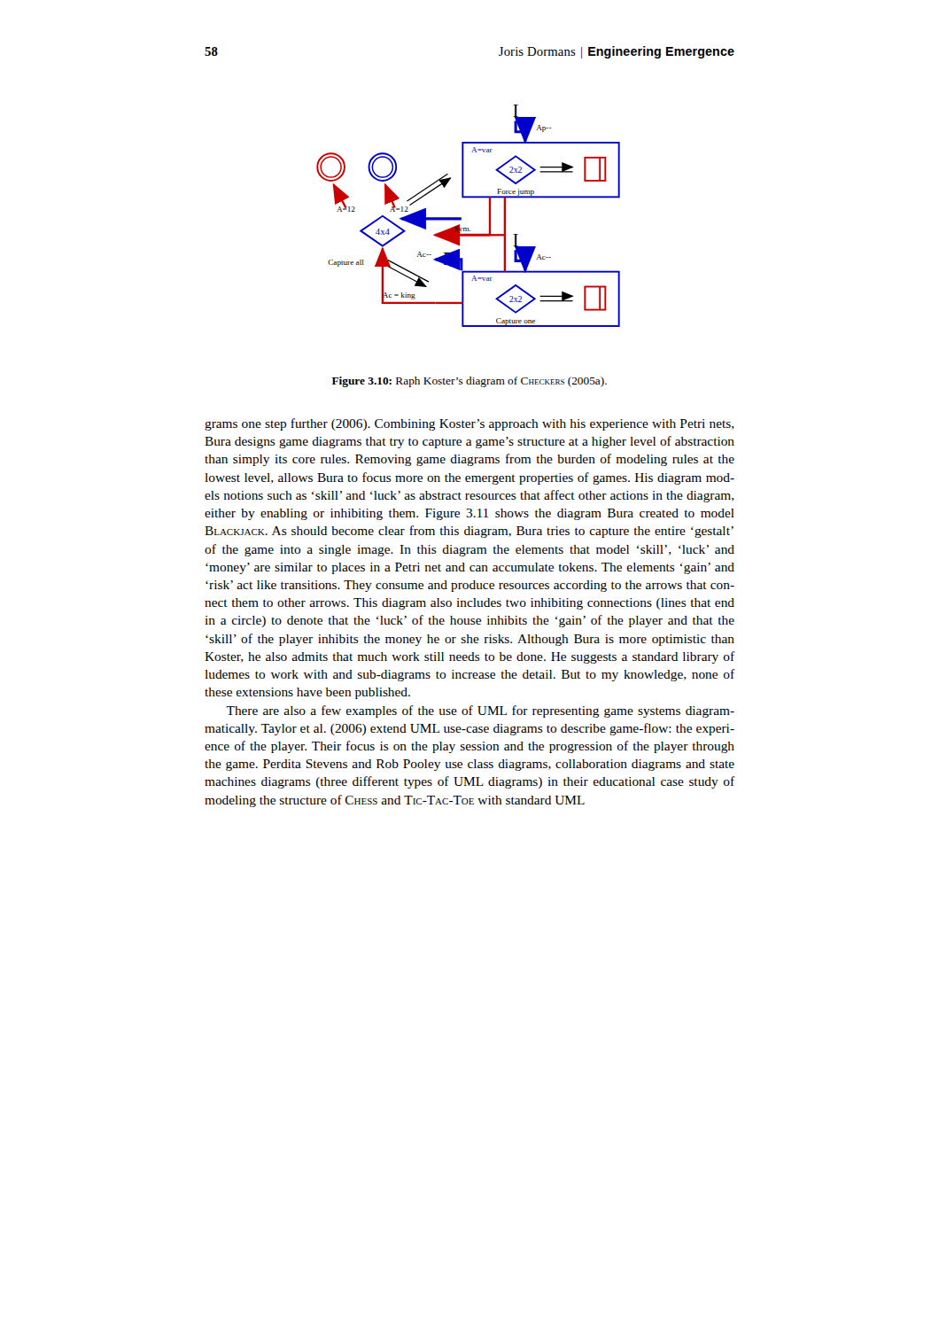58 Joris Dormans|Engineering Emergence
2x2 A=var Force jump I Ap-- 2x2 A=var Capture one I Ac-- P Ac-- Sym. 4x4 A=12 A=12 Capture all Ac = king
Figure 3.10: Raph Koster’s diagram of Checkers (2005a).
grams one step further (2006). Combining Koster’s approach with his experience with Petri nets, Bura designs game diagrams that try to capture a game’s structure at a higher level of abstraction than simply its core rules. Removing game diagrams from the burden of modeling rules at the lowest level, allows Bura to focus more on the emergent properties of games. His diagram models notions such as ‘skill’ and ‘luck’ as abstract resources that affect other actions in the diagram, either by enabling or inhibiting them. Figure 3.11 shows the diagram Bura created to model Blackjack. As should become clear from this diagram, Bura tries to capture the entire ‘gestalt’ of the game into a single image. In this diagram the elements that model ‘skill’, ‘luck’ and ‘money’ are similar to places in a Petri net and can accumulate tokens. The elements ‘gain’ and ‘risk’ act like transitions. They consume and produce resources according to the arrows that connect them to other arrows. This diagram also includes two inhibiting connections (lines that end in a circle) to denote that the ‘luck’ of the house inhibits the ‘gain’ of the player and that the ‘skill’ of the player inhibits the money he or she risks. Although Bura is more optimistic than Koster, he also admits that much work still needs to be done. He suggests a standard library of ludemes to work with and sub-diagrams to increase the detail. But to my knowledge, none of these extensions have been published.
There are also a few examples of the use of UML for representing game systems diagrammatically. Taylor et al. (2006) extend UML use-case diagrams to describe game-flow: the experience of the player. Their focus is on the play session and the progression of the player through the game. Perdita Stevens and Rob Pooley use class diagrams, collaboration diagrams and state machines diagrams (three different types of UML diagrams) in their educational case study of modeling the structure of Chess and Tic-Tac-Toe with standard UML